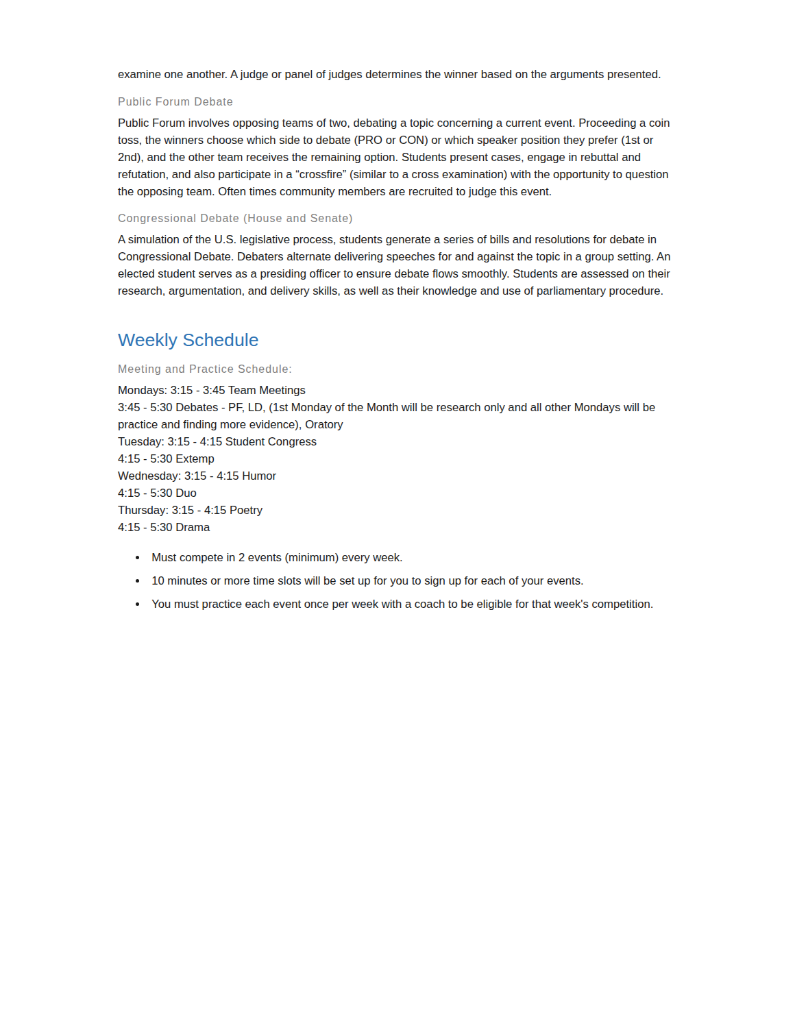examine one another. A judge or panel of judges determines the winner based on the arguments presented.
Public Forum Debate
Public Forum involves opposing teams of two, debating a topic concerning a current event. Proceeding a coin toss, the winners choose which side to debate (PRO or CON) or which speaker position they prefer (1st or 2nd), and the other team receives the remaining option. Students present cases, engage in rebuttal and refutation, and also participate in a “crossfire” (similar to a cross examination) with the opportunity to question the opposing team. Often times community members are recruited to judge this event.
Congressional Debate (House and Senate)
A simulation of the U.S. legislative process, students generate a series of bills and resolutions for debate in Congressional Debate. Debaters alternate delivering speeches for and against the topic in a group setting. An elected student serves as a presiding officer to ensure debate flows smoothly. Students are assessed on their research, argumentation, and delivery skills, as well as their knowledge and use of parliamentary procedure.
Weekly Schedule
Meeting and Practice Schedule:
Mondays: 3:15 - 3:45 Team Meetings
3:45 - 5:30 Debates - PF, LD, (1st Monday of the Month will be research only and all other Mondays will be practice and finding more evidence), Oratory
Tuesday: 3:15 - 4:15 Student Congress
4:15 - 5:30 Extemp
Wednesday: 3:15 - 4:15 Humor
4:15 - 5:30 Duo
Thursday: 3:15 - 4:15 Poetry
4:15 - 5:30 Drama
Must compete in 2 events (minimum) every week.
10 minutes or more time slots will be set up for you to sign up for each of your events.
You must practice each event once per week with a coach to be eligible for that week's competition.